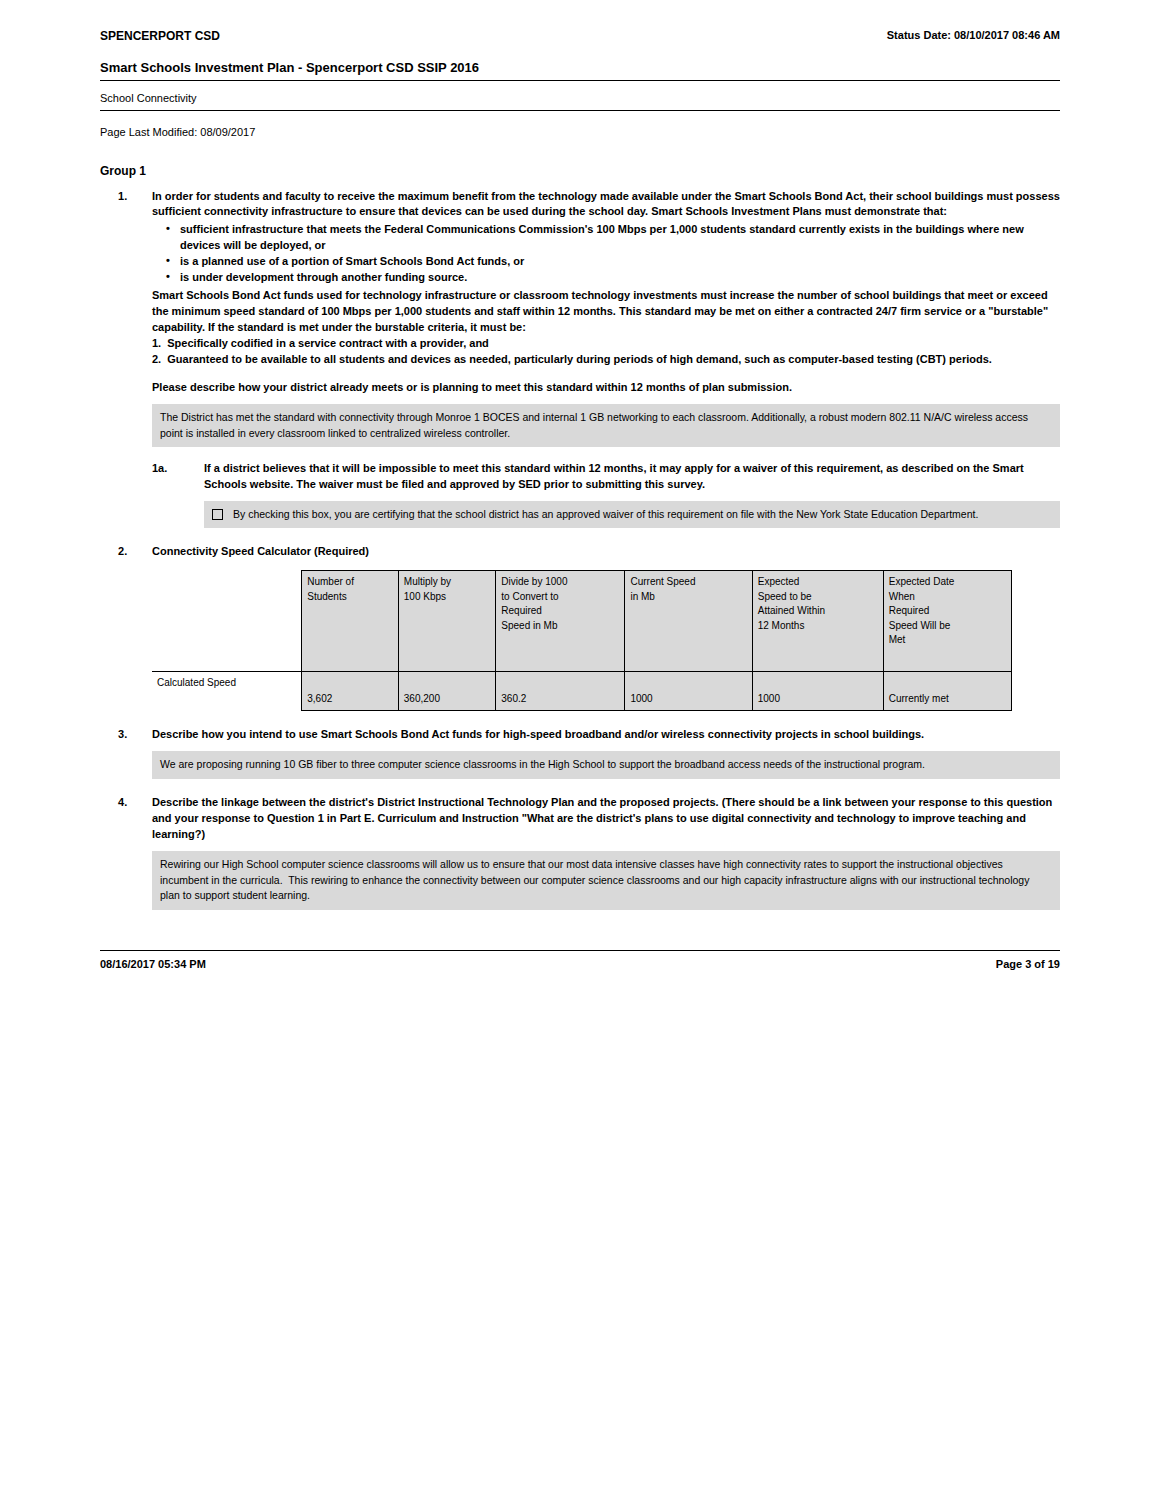SPENCERPORT CSD
Status Date: 08/10/2017 08:46 AM
Smart Schools Investment Plan - Spencerport CSD SSIP 2016
School Connectivity
Page Last Modified: 08/09/2017
Group 1
In order for students and faculty to receive the maximum benefit from the technology made available under the Smart Schools Bond Act, their school buildings must possess sufficient connectivity infrastructure to ensure that devices can be used during the school day. Smart Schools Investment Plans must demonstrate that:
sufficient infrastructure that meets the Federal Communications Commission's 100 Mbps per 1,000 students standard currently exists in the buildings where new devices will be deployed, or
is a planned use of a portion of Smart Schools Bond Act funds, or
is under development through another funding source.
Smart Schools Bond Act funds used for technology infrastructure or classroom technology investments must increase the number of school buildings that meet or exceed the minimum speed standard of 100 Mbps per 1,000 students and staff within 12 months. This standard may be met on either a contracted 24/7 firm service or a "burstable" capability. If the standard is met under the burstable criteria, it must be:
1. Specifically codified in a service contract with a provider, and
2. Guaranteed to be available to all students and devices as needed, particularly during periods of high demand, such as computer-based testing (CBT) periods.
Please describe how your district already meets or is planning to meet this standard within 12 months of plan submission.
The District has met the standard with connectivity through Monroe 1 BOCES and internal 1 GB networking to each classroom. Additionally, a robust modern 802.11 N/A/C wireless access point is installed in every classroom linked to centralized wireless controller.
1a.
If a district believes that it will be impossible to meet this standard within 12 months, it may apply for a waiver of this requirement, as described on the Smart Schools website. The waiver must be filed and approved by SED prior to submitting this survey.
By checking this box, you are certifying that the school district has an approved waiver of this requirement on file with the New York State Education Department.
Connectivity Speed Calculator (Required)
| | Number of Students | Multiply by 100 Kbps | Divide by 1000 to Convert to Required Speed in Mb | Current Speed in Mb | Expected Speed to be Attained Within 12 Months | Expected Date When Required Speed Will be Met |
| --- | --- | --- | --- | --- | --- | --- |
| Calculated Speed | 3,602 | 360,200 | 360.2 | 1000 | 1000 | Currently met |
Describe how you intend to use Smart Schools Bond Act funds for high-speed broadband and/or wireless connectivity projects in school buildings.
We are proposing running 10 GB fiber to three computer science classrooms in the High School to support the broadband access needs of the instructional program.
Describe the linkage between the district's District Instructional Technology Plan and the proposed projects. (There should be a link between your response to this question and your response to Question 1 in Part E. Curriculum and Instruction "What are the district's plans to use digital connectivity and technology to improve teaching and learning?)
Rewiring our High School computer science classrooms will allow us to ensure that our most data intensive classes have high connectivity rates to support the instructional objectives incumbent in the curricula. This rewiring to enhance the connectivity between our computer science classrooms and our high capacity infrastructure aligns with our instructional technology plan to support student learning.
08/16/2017 05:34 PM
Page 3 of 19